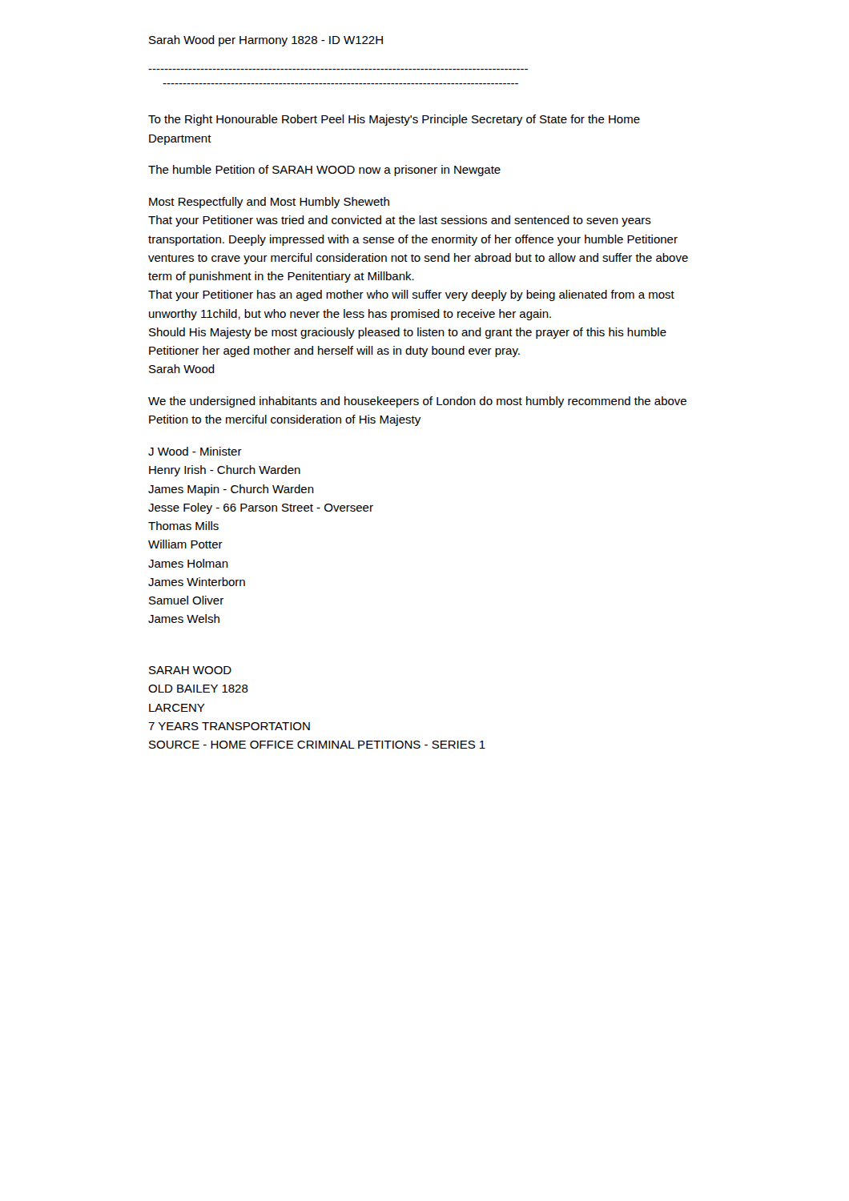Sarah Wood per Harmony 1828 - ID W122H
-----------------------------------------------------------------------------------------------
-----------------------------------------------------------------------------------------
To the Right Honourable Robert Peel His Majesty's Principle Secretary of State for the Home Department
The humble Petition of SARAH WOOD now a prisoner in Newgate
Most Respectfully and Most Humbly Sheweth
That your Petitioner was tried and convicted at the last sessions and sentenced to seven years transportation. Deeply impressed with a sense of the enormity of her offence your humble Petitioner ventures to crave your merciful consideration not to send her abroad but to allow and suffer the above term of punishment in the Penitentiary at Millbank.
That your Petitioner has an aged mother who will suffer very deeply by being alienated from a most unworthy 11child, but who never the less has promised to receive her again.
Should His Majesty be most graciously pleased to listen to and grant the prayer of this his humble Petitioner her aged mother and herself will as in duty bound ever pray.
Sarah Wood
We the undersigned inhabitants and housekeepers of London do most humbly recommend the above Petition to the merciful consideration of His Majesty
J Wood - Minister
Henry Irish - Church Warden
James Mapin - Church Warden
Jesse Foley - 66 Parson Street - Overseer
Thomas Mills
William Potter
James Holman
James Winterborn
Samuel Oliver
James Welsh
SARAH WOOD
OLD BAILEY 1828
LARCENY
7 YEARS TRANSPORTATION
SOURCE - HOME OFFICE CRIMINAL PETITIONS - SERIES 1